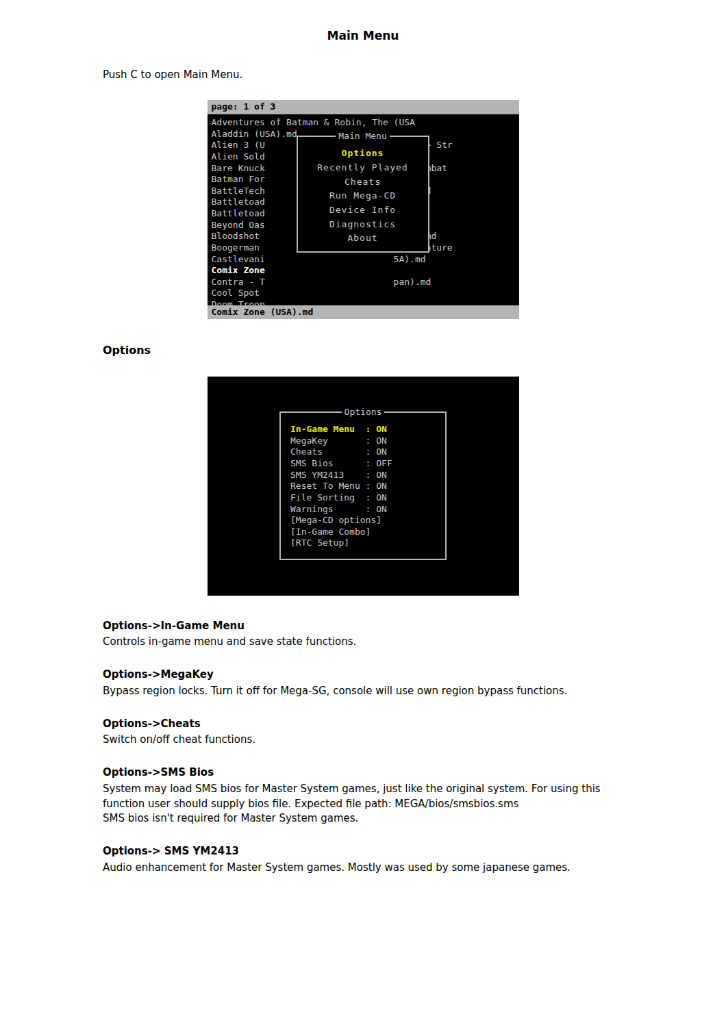Main Menu
Push C to open Main Menu.
page: 1 of 3
Adventures of Batman & Robin, The (USA
Aladdin (USA).md
Alien 3 (U                        suken ~ Str
Alien Sold
Bare Knuck                        red Combat
Batman For
BattleTech                        USA).md
Battletoad
Battletoad
Beyond Oas
Bloodshot                         e,Es).md
Boogerman                         k Adventure
Castlevani                        5A).md
Comix Zone
Contra - T                        pan).md
Cool Spot
Doom Troop
Dune - The                        is (USA).md
Earthworm
Earthworm Jim 2 (USA).md
Ecco - The Tides of Time (USA).md
Main Menu
Options
Recently Played
Cheats
Run Mega-CD
Device Info
Diagnostics
About
Comix Zone (USA).md
Options
Options
In-Game Menu  : ON
MegaKey       : ON
Cheats        : ON
SMS Bios      : OFF
SMS YM2413    : ON
Reset To Menu : ON
File Sorting  : ON
Warnings      : ON
[Mega-CD options]
[In-Game Combo]
[RTC Setup]
Options->In-Game Menu
Controls in-game menu and save state functions.
Options->MegaKey
Bypass region locks. Turn it off for Mega-SG, console will use own region bypass functions.
Options->Cheats
Switch on/off cheat functions.
Options->SMS Bios
System may load SMS bios for Master System games, just like the original system. For using this function user should supply bios file. Expected file path: MEGA/bios/smsbios.sms
SMS bios isn't required for Master System games.
Options-> SMS YM2413
Audio enhancement for Master System games. Mostly was used by some japanese games.